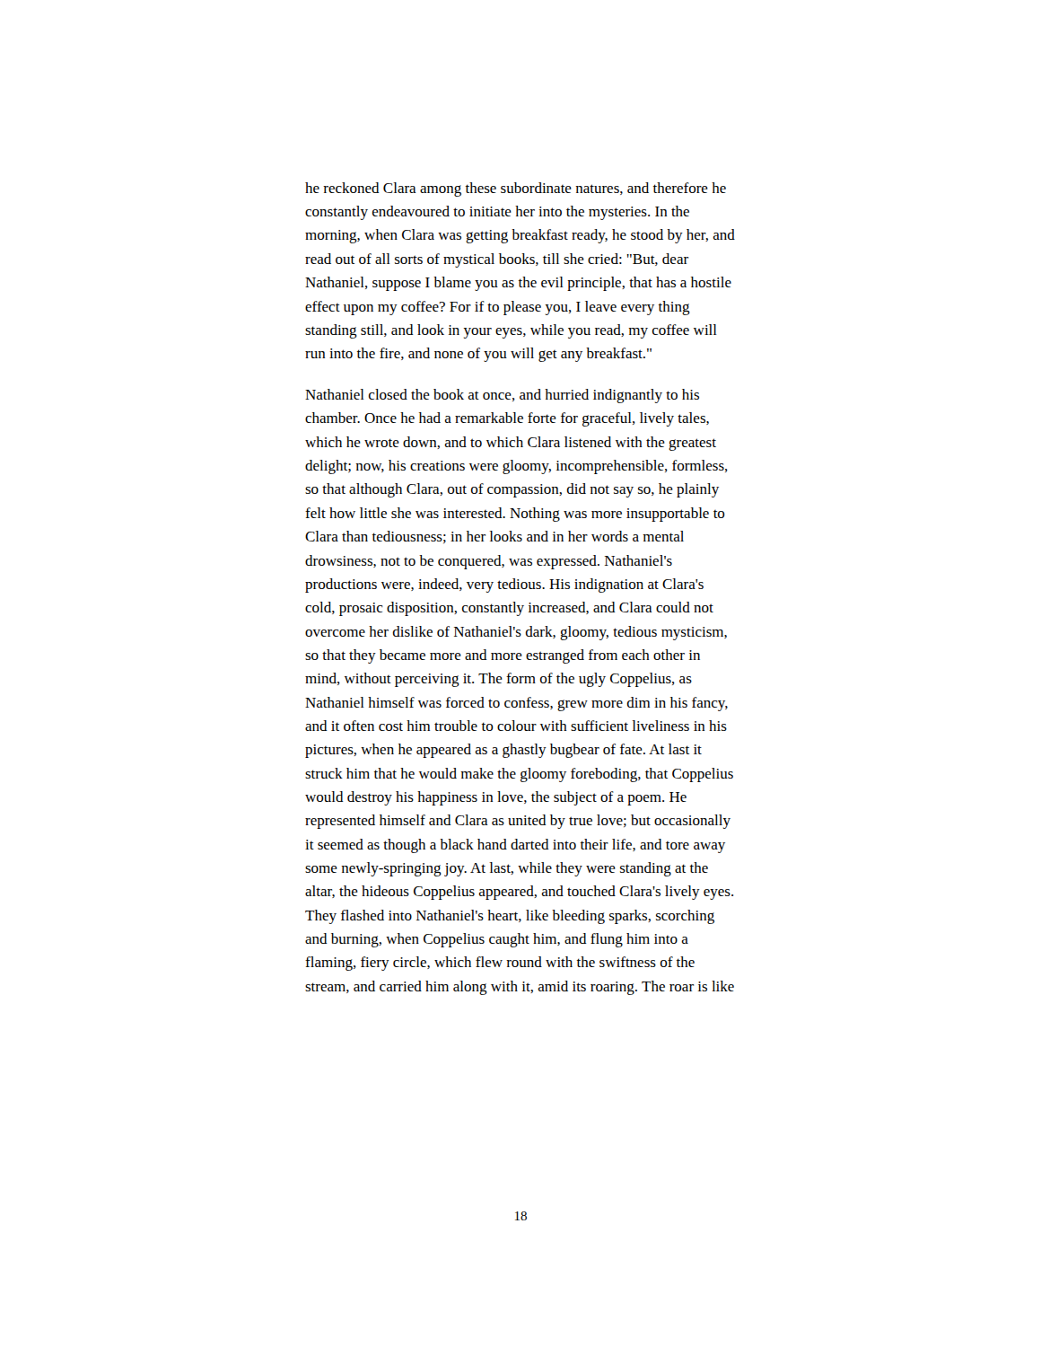he reckoned Clara among these subordinate natures, and therefore he constantly endeavoured to initiate her into the mysteries. In the morning, when Clara was getting breakfast ready, he stood by her, and read out of all sorts of mystical books, till she cried: "But, dear Nathaniel, suppose I blame you as the evil principle, that has a hostile effect upon my coffee? For if to please you, I leave every thing standing still, and look in your eyes, while you read, my coffee will run into the fire, and none of you will get any breakfast."
Nathaniel closed the book at once, and hurried indignantly to his chamber. Once he had a remarkable forte for graceful, lively tales, which he wrote down, and to which Clara listened with the greatest delight; now, his creations were gloomy, incomprehensible, formless, so that although Clara, out of compassion, did not say so, he plainly felt how little she was interested. Nothing was more insupportable to Clara than tediousness; in her looks and in her words a mental drowsiness, not to be conquered, was expressed. Nathaniel's productions were, indeed, very tedious. His indignation at Clara's cold, prosaic disposition, constantly increased, and Clara could not overcome her dislike of Nathaniel's dark, gloomy, tedious mysticism, so that they became more and more estranged from each other in mind, without perceiving it. The form of the ugly Coppelius, as Nathaniel himself was forced to confess, grew more dim in his fancy, and it often cost him trouble to colour with sufficient liveliness in his pictures, when he appeared as a ghastly bugbear of fate. At last it struck him that he would make the gloomy foreboding, that Coppelius would destroy his happiness in love, the subject of a poem. He represented himself and Clara as united by true love; but occasionally it seemed as though a black hand darted into their life, and tore away some newly-springing joy. At last, while they were standing at the altar, the hideous Coppelius appeared, and touched Clara's lively eyes. They flashed into Nathaniel's heart, like bleeding sparks, scorching and burning, when Coppelius caught him, and flung him into a flaming, fiery circle, which flew round with the swiftness of the stream, and carried him along with it, amid its roaring. The roar is like
18